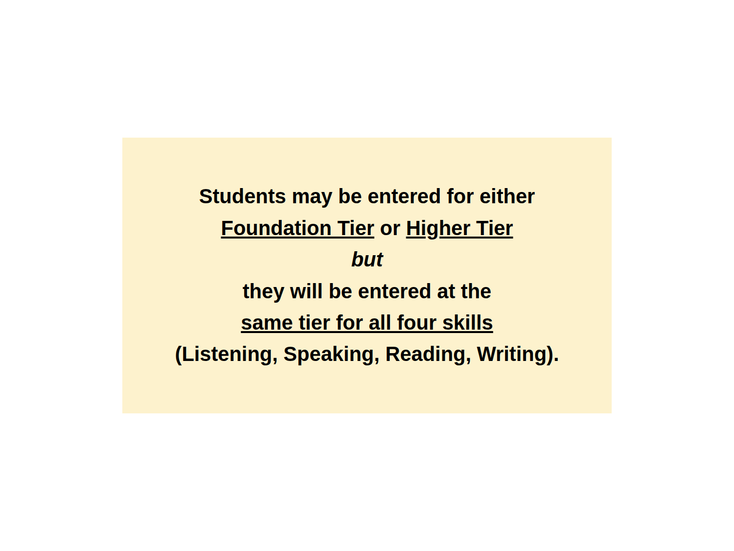Students may be entered for either Foundation Tier or Higher Tier but they will be entered at the same tier for all four skills (Listening, Speaking, Reading, Writing).